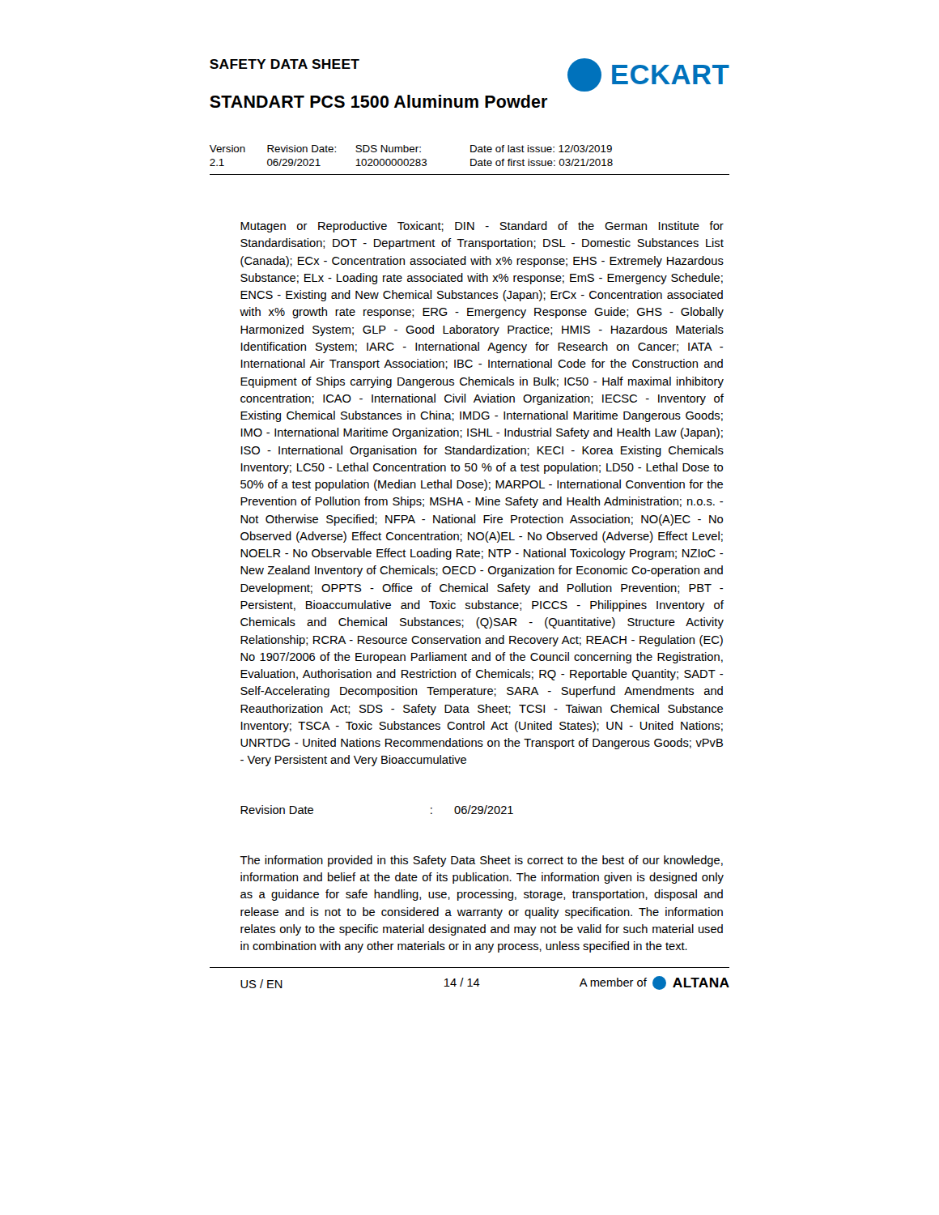SAFETY DATA SHEET
STANDART PCS 1500 Aluminum Powder
ECKART
| Version | Revision Date: | SDS Number: | Date of last issue: 12/03/2019 |
| 2.1 | 06/29/2021 | 102000000283 | Date of first issue: 03/21/2018 |
Mutagen or Reproductive Toxicant; DIN - Standard of the German Institute for Standardisation; DOT - Department of Transportation; DSL - Domestic Substances List (Canada); ECx - Concentration associated with x% response; EHS - Extremely Hazardous Substance; ELx - Loading rate associated with x% response; EmS - Emergency Schedule; ENCS - Existing and New Chemical Substances (Japan); ErCx - Concentration associated with x% growth rate response; ERG - Emergency Response Guide; GHS - Globally Harmonized System; GLP - Good Laboratory Practice; HMIS - Hazardous Materials Identification System; IARC - International Agency for Research on Cancer; IATA - International Air Transport Association; IBC - International Code for the Construction and Equipment of Ships carrying Dangerous Chemicals in Bulk; IC50 - Half maximal inhibitory concentration; ICAO - International Civil Aviation Organization; IECSC - Inventory of Existing Chemical Substances in China; IMDG - International Maritime Dangerous Goods; IMO - International Maritime Organization; ISHL - Industrial Safety and Health Law (Japan); ISO - International Organisation for Standardization; KECI - Korea Existing Chemicals Inventory; LC50 - Lethal Concentration to 50 % of a test population; LD50 - Lethal Dose to 50% of a test population (Median Lethal Dose); MARPOL - International Convention for the Prevention of Pollution from Ships; MSHA - Mine Safety and Health Administration; n.o.s. - Not Otherwise Specified; NFPA - National Fire Protection Association; NO(A)EC - No Observed (Adverse) Effect Concentration; NO(A)EL - No Observed (Adverse) Effect Level; NOELR - No Observable Effect Loading Rate; NTP - National Toxicology Program; NZIoC - New Zealand Inventory of Chemicals; OECD - Organization for Economic Co-operation and Development; OPPTS - Office of Chemical Safety and Pollution Prevention; PBT - Persistent, Bioaccumulative and Toxic substance; PICCS - Philippines Inventory of Chemicals and Chemical Substances; (Q)SAR - (Quantitative) Structure Activity Relationship; RCRA - Resource Conservation and Recovery Act; REACH - Regulation (EC) No 1907/2006 of the European Parliament and of the Council concerning the Registration, Evaluation, Authorisation and Restriction of Chemicals; RQ - Reportable Quantity; SADT - Self-Accelerating Decomposition Temperature; SARA - Superfund Amendments and Reauthorization Act; SDS - Safety Data Sheet; TCSI - Taiwan Chemical Substance Inventory; TSCA - Toxic Substances Control Act (United States); UN - United Nations; UNRTDG - United Nations Recommendations on the Transport of Dangerous Goods; vPvB - Very Persistent and Very Bioaccumulative
Revision Date : 06/29/2021
The information provided in this Safety Data Sheet is correct to the best of our knowledge, information and belief at the date of its publication. The information given is designed only as a guidance for safe handling, use, processing, storage, transportation, disposal and release and is not to be considered a warranty or quality specification. The information relates only to the specific material designated and may not be valid for such material used in combination with any other materials or in any process, unless specified in the text.
US / EN
14 / 14
A member of ALTANA